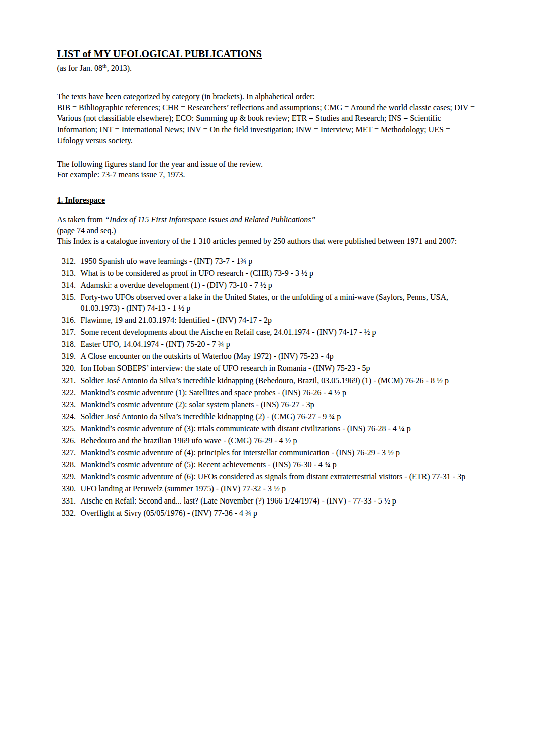LIST of MY UFOLOGICAL PUBLICATIONS
(as for Jan. 08th, 2013).
The texts have been categorized by category (in brackets). In alphabetical order:
BIB = Bibliographic references; CHR = Researchers’ reflections and assumptions; CMG = Around the world classic cases; DIV = Various (not classifiable elsewhere); ECO: Summing up & book review; ETR = Studies and Research; INS = Scientific Information; INT = International News; INV = On the field investigation; INW = Interview; MET = Methodology; UES = Ufology versus society.
The following figures stand for the year and issue of the review.
For example: 73-7 means issue 7, 1973.
1. Inforespace
As taken from “Index of 115 First Inforespace Issues and Related Publications”
(page 74 and seq.)
This Index is a catalogue inventory of the 1 310 articles penned by 250 authors that were published between 1971 and 2007:
1950 Spanish ufo wave learnings - (INT) 73-7 - 1¾ p
What is to be considered as proof in UFO research - (CHR) 73-9 - 3 ½ p
Adamski: a overdue development (1) - (DIV) 73-10 - 7 ½ p
Forty-two UFOs observed over a lake in the United States, or the unfolding of a mini-wave (Saylors, Penns, USA, 01.03.1973) - (INT) 74-13 - 1 ½ p
Flawinne, 19 and 21.03.1974: Identified - (INV) 74-17 - 2p
Some recent developments about the Aische en Refail case, 24.01.1974 - (INV) 74-17 - ½ p
Easter UFO, 14.04.1974 - (INT) 75-20 - 7 ¾ p
A Close encounter on the outskirts of Waterloo (May 1972) - (INV) 75-23 - 4p
Ion Hoban SOBEPS’ interview: the state of UFO research in Romania - (INW) 75-23 - 5p
Soldier José Antonio da Silva’s incredible kidnapping (Bebedouro, Brazil, 03.05.1969) (1) - (MCM) 76-26 - 8 ½ p
Mankind’s cosmic adventure (1): Satellites and space probes - (INS) 76-26 - 4 ½ p
Mankind’s cosmic adventure (2): solar system planets - (INS) 76-27 - 3p
Soldier José Antonio da Silva’s incredible kidnapping (2) - (CMG) 76-27 - 9 ¾ p
Mankind’s cosmic adventure of (3): trials communicate with distant civilizations - (INS) 76-28 - 4 ¼ p
Bebedouro and the brazilian 1969 ufo wave - (CMG) 76-29 - 4 ½ p
Mankind’s cosmic adventure of (4): principles for interstellar communication - (INS) 76-29 - 3 ½ p
Mankind’s cosmic adventure of (5): Recent achievements - (INS) 76-30 - 4 ¾ p
Mankind’s cosmic adventure of (6): UFOs considered as signals from distant extraterrestrial visitors - (ETR) 77-31 - 3p
UFO landing at Peruwelz (summer 1975) - (INV) 77-32 - 3 ½ p
Aische en Refail: Second and... last? (Late November (?) 1966 1/24/1974) - (INV) - 77-33 - 5 ½ p
Overflight at Sivry (05/05/1976) - (INV) 77-36 - 4 ¾ p